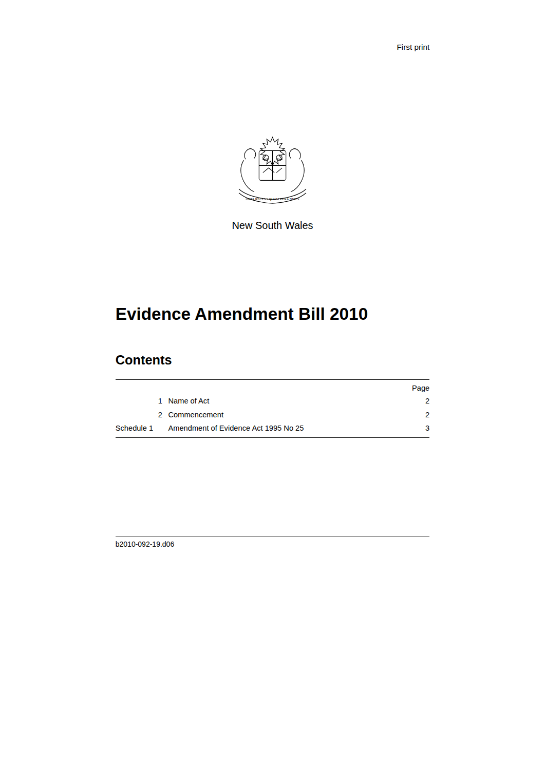First print
New South Wales
Evidence Amendment Bill 2010
Contents
| | | Page |
| 1 | Name of Act | 2 |
| 2 | Commencement | 2 |
| Schedule 1 | Amendment of Evidence Act 1995 No 25 | 3 |
b2010-092-19.d06